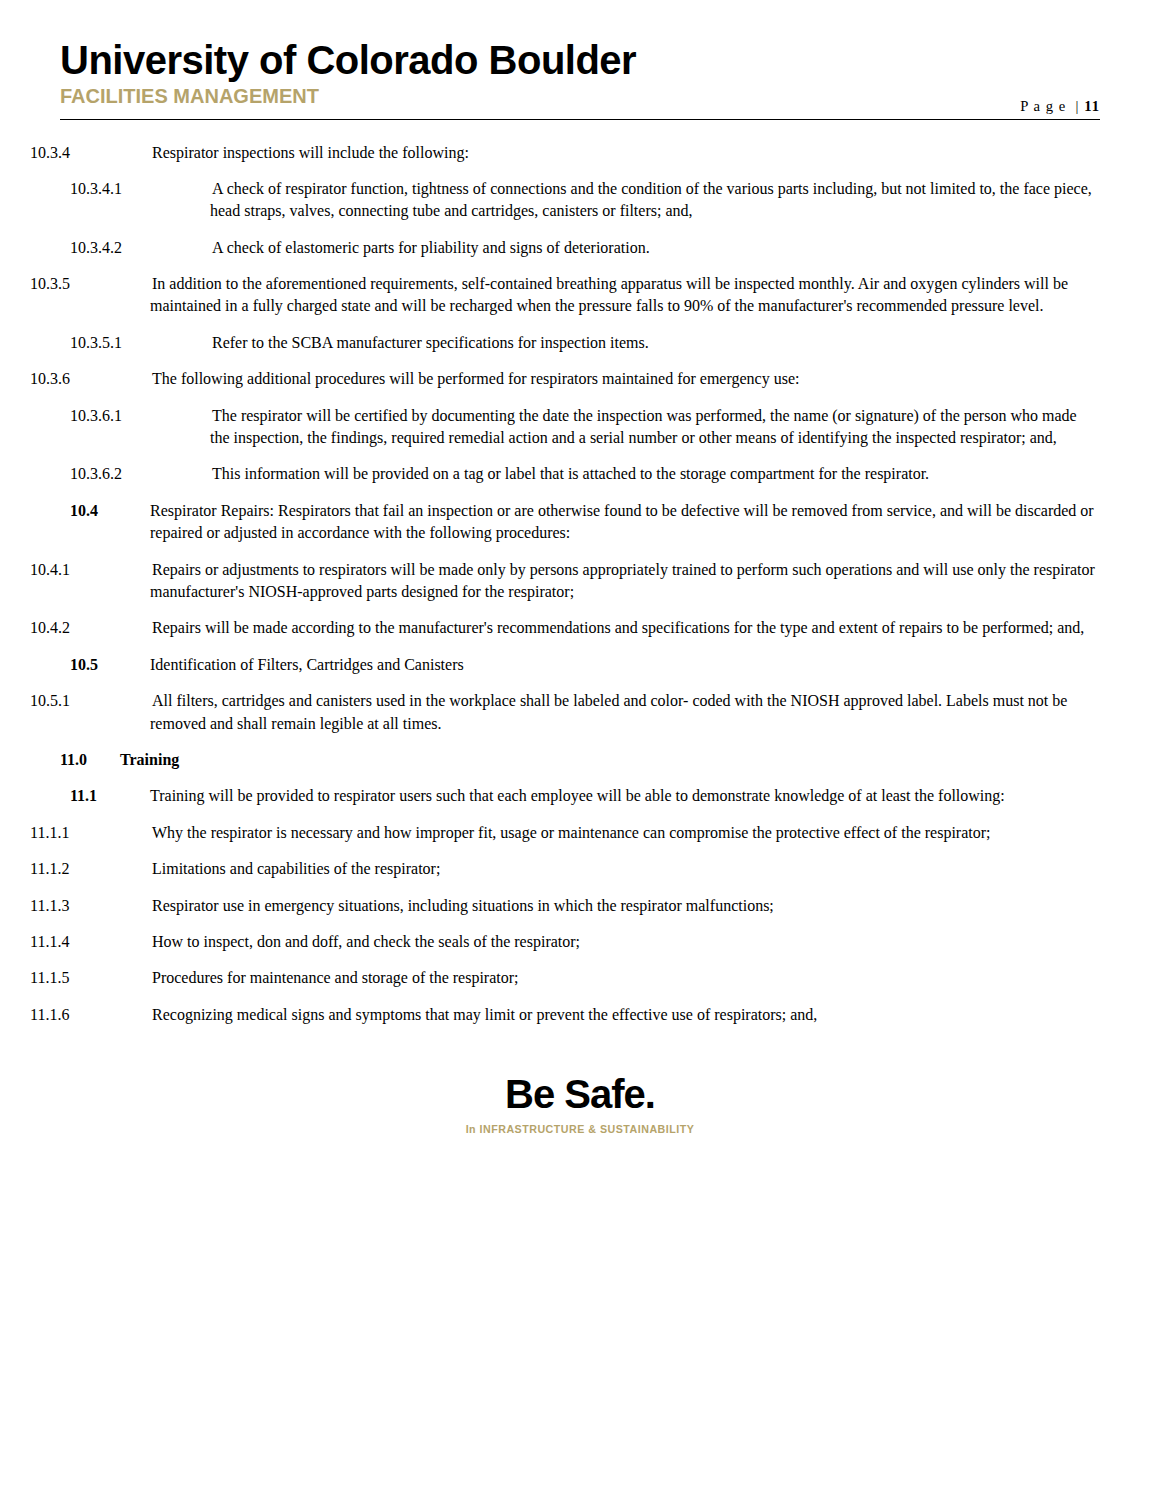University of Colorado Boulder
FACILITIES MANAGEMENT
P a g e | 11
10.3.4 Respirator inspections will include the following:
10.3.4.1 A check of respirator function, tightness of connections and the condition of the various parts including, but not limited to, the face piece, head straps, valves, connecting tube and cartridges, canisters or filters; and,
10.3.4.2 A check of elastomeric parts for pliability and signs of deterioration.
10.3.5 In addition to the aforementioned requirements, self-contained breathing apparatus will be inspected monthly. Air and oxygen cylinders will be maintained in a fully charged state and will be recharged when the pressure falls to 90% of the manufacturer's recommended pressure level.
10.3.5.1 Refer to the SCBA manufacturer specifications for inspection items.
10.3.6 The following additional procedures will be performed for respirators maintained for emergency use:
10.3.6.1 The respirator will be certified by documenting the date the inspection was performed, the name (or signature) of the person who made the inspection, the findings, required remedial action and a serial number or other means of identifying the inspected respirator; and,
10.3.6.2 This information will be provided on a tag or label that is attached to the storage compartment for the respirator.
10.4 Respirator Repairs: Respirators that fail an inspection or are otherwise found to be defective will be removed from service, and will be discarded or repaired or adjusted in accordance with the following procedures:
10.4.1 Repairs or adjustments to respirators will be made only by persons appropriately trained to perform such operations and will use only the respirator manufacturer's NIOSH-approved parts designed for the respirator;
10.4.2 Repairs will be made according to the manufacturer's recommendations and specifications for the type and extent of repairs to be performed; and,
10.5 Identification of Filters, Cartridges and Canisters
10.5.1 All filters, cartridges and canisters used in the workplace shall be labeled and color- coded with the NIOSH approved label. Labels must not be removed and shall remain legible at all times.
11.0 Training
11.1 Training will be provided to respirator users such that each employee will be able to demonstrate knowledge of at least the following:
11.1.1 Why the respirator is necessary and how improper fit, usage or maintenance can compromise the protective effect of the respirator;
11.1.2 Limitations and capabilities of the respirator;
11.1.3 Respirator use in emergency situations, including situations in which the respirator malfunctions;
11.1.4 How to inspect, don and doff, and check the seals of the respirator;
11.1.5 Procedures for maintenance and storage of the respirator;
11.1.6 Recognizing medical signs and symptoms that may limit or prevent the effective use of respirators; and,
Be Safe.
In INFRASTRUCTURE & SUSTAINABILITY